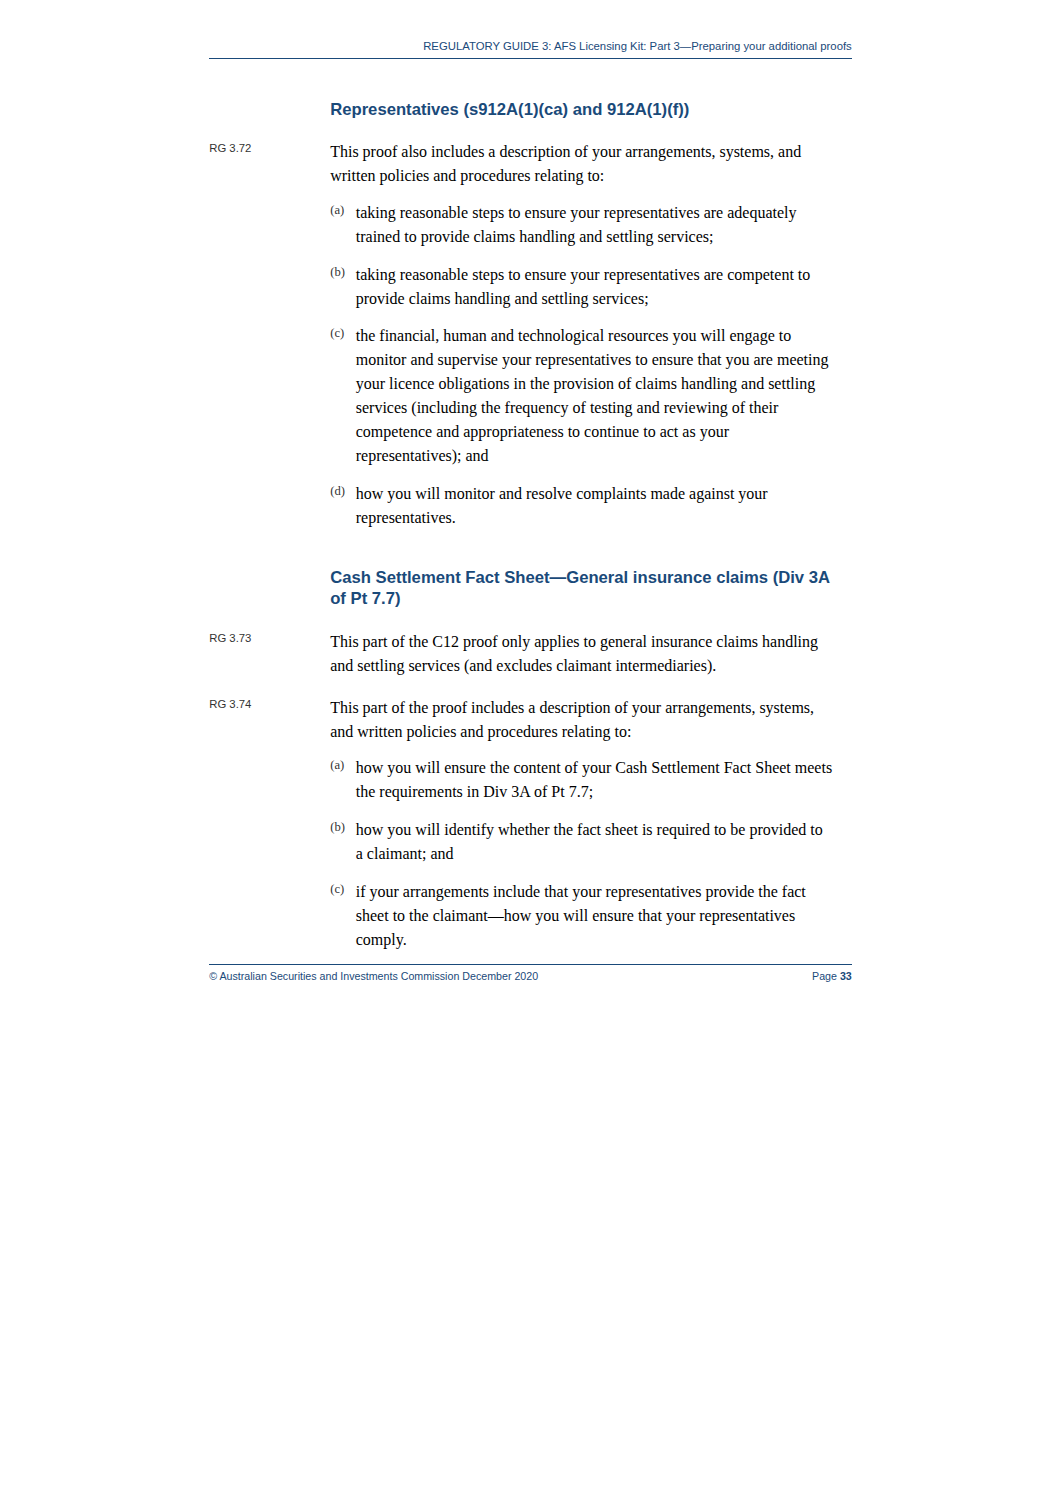REGULATORY GUIDE 3: AFS Licensing Kit: Part 3—Preparing your additional proofs
Representatives (s912A(1)(ca) and 912A(1)(f))
RG 3.72 This proof also includes a description of your arrangements, systems, and written policies and procedures relating to:
taking reasonable steps to ensure your representatives are adequately trained to provide claims handling and settling services;
taking reasonable steps to ensure your representatives are competent to provide claims handling and settling services;
the financial, human and technological resources you will engage to monitor and supervise your representatives to ensure that you are meeting your licence obligations in the provision of claims handling and settling services (including the frequency of testing and reviewing of their competence and appropriateness to continue to act as your representatives); and
how you will monitor and resolve complaints made against your representatives.
Cash Settlement Fact Sheet—General insurance claims (Div 3A of Pt 7.7)
RG 3.73 This part of the C12 proof only applies to general insurance claims handling and settling services (and excludes claimant intermediaries).
RG 3.74 This part of the proof includes a description of your arrangements, systems, and written policies and procedures relating to:
how you will ensure the content of your Cash Settlement Fact Sheet meets the requirements in Div 3A of Pt 7.7;
how you will identify whether the fact sheet is required to be provided to a claimant; and
if your arrangements include that your representatives provide the fact sheet to the claimant—how you will ensure that your representatives comply.
© Australian Securities and Investments Commission December 2020 Page 33